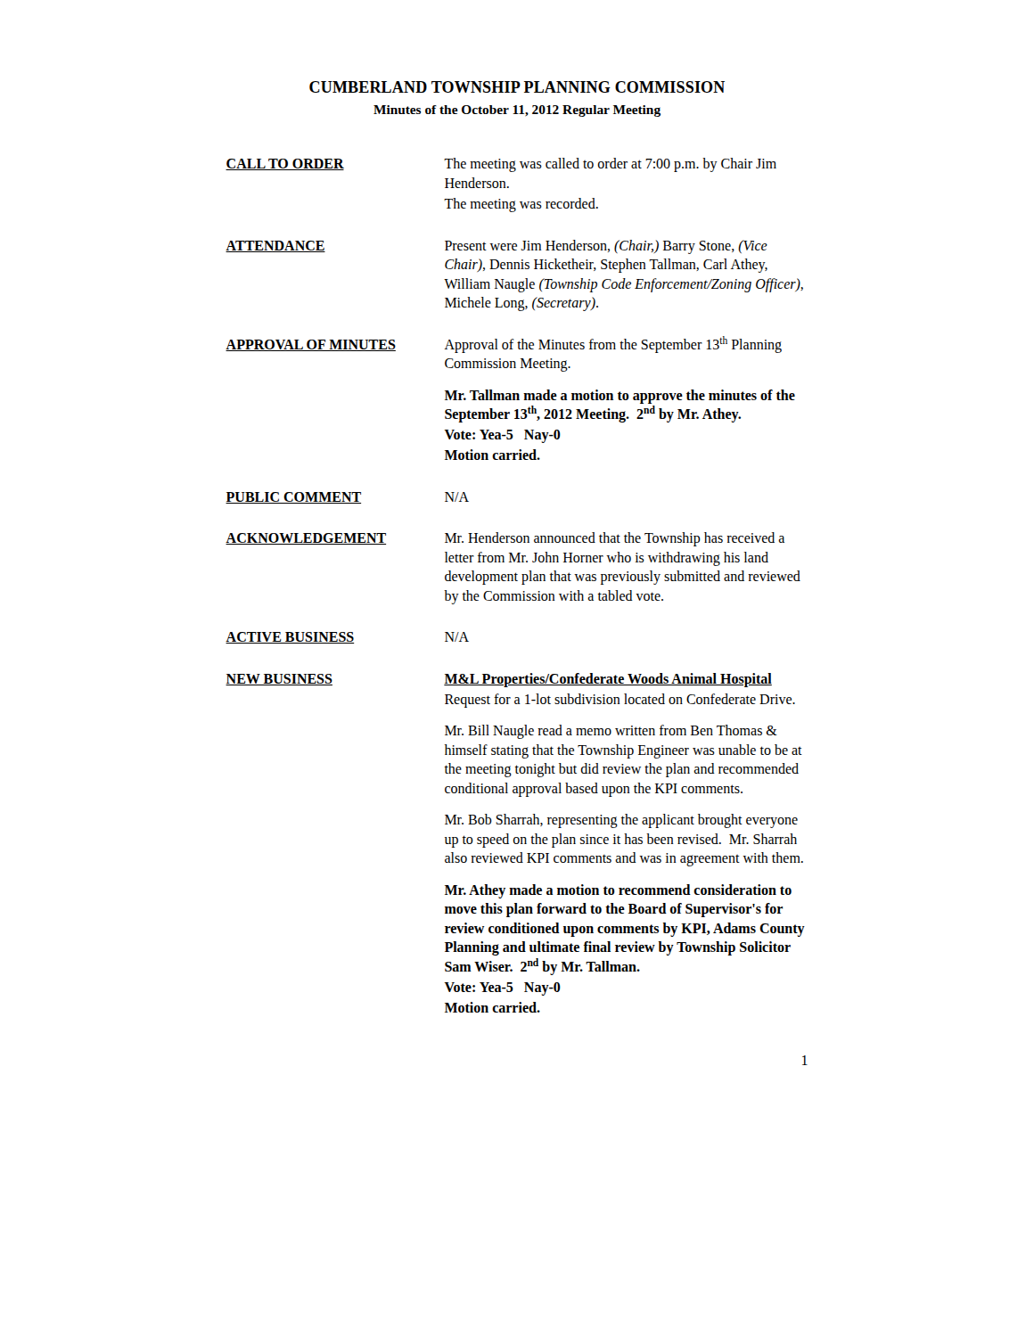CUMBERLAND TOWNSHIP PLANNING COMMISSION
Minutes of the October 11, 2012 Regular Meeting
| Call to Order | The meeting was called to order at 7:00 p.m. by Chair Jim Henderson. The meeting was recorded. |
| Attendance | Present were Jim Henderson, (Chair,) Barry Stone, (Vice Chair) , Dennis Hicketheir, Stephen Tallman, Carl Athey, William Naugle (Township Code Enforcement/Zoning Officer) , Michele Long, (Secretary) . |
| Approval of Minutes | Approval of the Minutes from the September 13 th Planning Commission Meeting. Mr. Tallman made a motion to approve the minutes of the September 13 th , 2012 Meeting. 2 nd by Mr. Athey. Vote: Yea-5 Nay-0 Motion carried. |
| Public Comment | N/A |
| Acknowledgement | Mr. Henderson announced that the Township has received a letter from Mr. John Horner who is withdrawing his land development plan that was previously submitted and reviewed by the Commission with a tabled vote. |
| Active Business | N/A |
| New Business | M&L Properties/Confederate Woods Animal Hospital Request for a 1-lot subdivision located on Confederate Drive. Mr. Bill Naugle read a memo written from Ben Thomas & himself stating that the Township Engineer was unable to be at the meeting tonight but did review the plan and recommended conditional approval based upon the KPI comments. Mr. Bob Sharrah, representing the applicant brought everyone up to speed on the plan since it has been revised. Mr. Sharrah also reviewed KPI comments and was in agreement with them. Mr. Athey made a motion to recommend consideration to move this plan forward to the Board of Supervisor's for review conditioned upon comments by KPI, Adams County Planning and ultimate final review by Township Solicitor Sam Wiser. 2 nd by Mr. Tallman. Vote: Yea-5 Nay-0 Motion carried. |
1